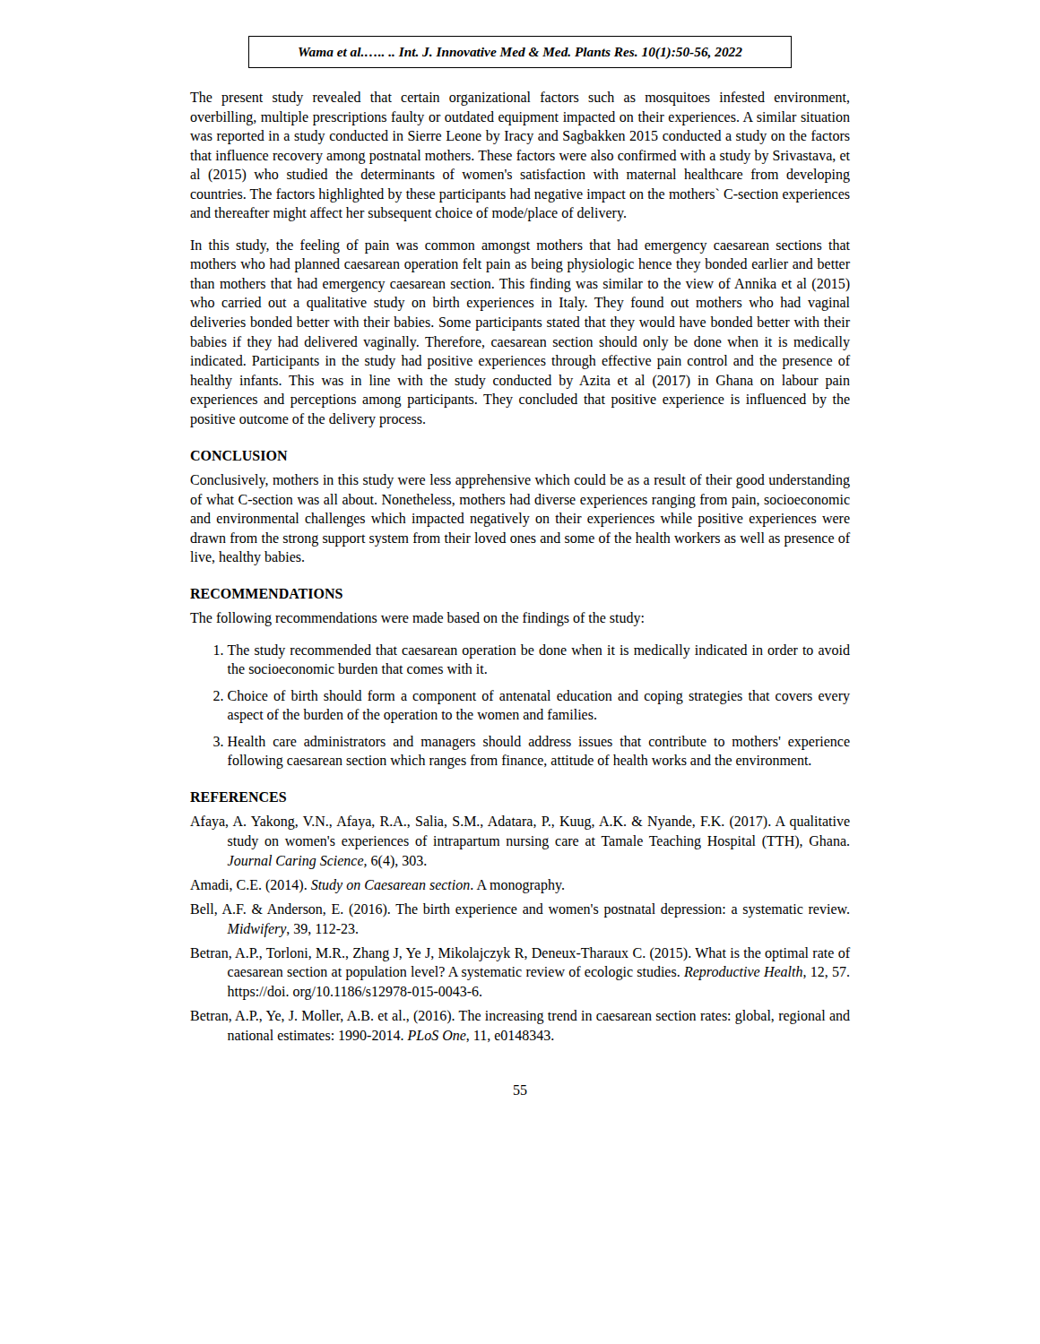Wama et al.….. .. Int. J. Innovative Med & Med. Plants Res. 10(1):50-56, 2022
The present study revealed that certain organizational factors such as mosquitoes infested environment, overbilling, multiple prescriptions faulty or outdated equipment impacted on their experiences. A similar situation was reported in a study conducted in Sierre Leone by Iracy and Sagbakken 2015 conducted a study on the factors that influence recovery among postnatal mothers. These factors were also confirmed with a study by Srivastava, et al (2015) who studied the determinants of women's satisfaction with maternal healthcare from developing countries. The factors highlighted by these participants had negative impact on the mothers` C-section experiences and thereafter might affect her subsequent choice of mode/place of delivery.
In this study, the feeling of pain was common amongst mothers that had emergency caesarean sections that mothers who had planned caesarean operation felt pain as being physiologic hence they bonded earlier and better than mothers that had emergency caesarean section. This finding was similar to the view of Annika et al (2015) who carried out a qualitative study on birth experiences in Italy. They found out mothers who had vaginal deliveries bonded better with their babies. Some participants stated that they would have bonded better with their babies if they had delivered vaginally. Therefore, caesarean section should only be done when it is medically indicated. Participants in the study had positive experiences through effective pain control and the presence of healthy infants. This was in line with the study conducted by Azita et al (2017) in Ghana on labour pain experiences and perceptions among participants. They concluded that positive experience is influenced by the positive outcome of the delivery process.
Conclusion
Conclusively, mothers in this study were less apprehensive which could be as a result of their good understanding of what C-section was all about. Nonetheless, mothers had diverse experiences ranging from pain, socioeconomic and environmental challenges which impacted negatively on their experiences while positive experiences were drawn from the strong support system from their loved ones and some of the health workers as well as presence of live, healthy babies.
Recommendations
The following recommendations were made based on the findings of the study:
The study recommended that caesarean operation be done when it is medically indicated in order to avoid the socioeconomic burden that comes with it.
Choice of birth should form a component of antenatal education and coping strategies that covers every aspect of the burden of the operation to the women and families.
Health care administrators and managers should address issues that contribute to mothers' experience following caesarean section which ranges from finance, attitude of health works and the environment.
References
Afaya, A. Yakong, V.N., Afaya, R.A., Salia, S.M., Adatara, P., Kuug, A.K. & Nyande, F.K. (2017). A qualitative study on women's experiences of intrapartum nursing care at Tamale Teaching Hospital (TTH), Ghana. Journal Caring Science, 6(4), 303.
Amadi, C.E. (2014). Study on Caesarean section. A monography.
Bell, A.F. & Anderson, E. (2016). The birth experience and women's postnatal depression: a systematic review. Midwifery, 39, 112-23.
Betran, A.P., Torloni, M.R., Zhang J, Ye J, Mikolajczyk R, Deneux-Tharaux C. (2015). What is the optimal rate of caesarean section at population level? A systematic review of ecologic studies. Reproductive Health, 12, 57. https://doi. org/10.1186/s12978-015-0043-6.
Betran, A.P., Ye, J. Moller, A.B. et al., (2016). The increasing trend in caesarean section rates: global, regional and national estimates: 1990-2014. PLoS One, 11, e0148343.
55